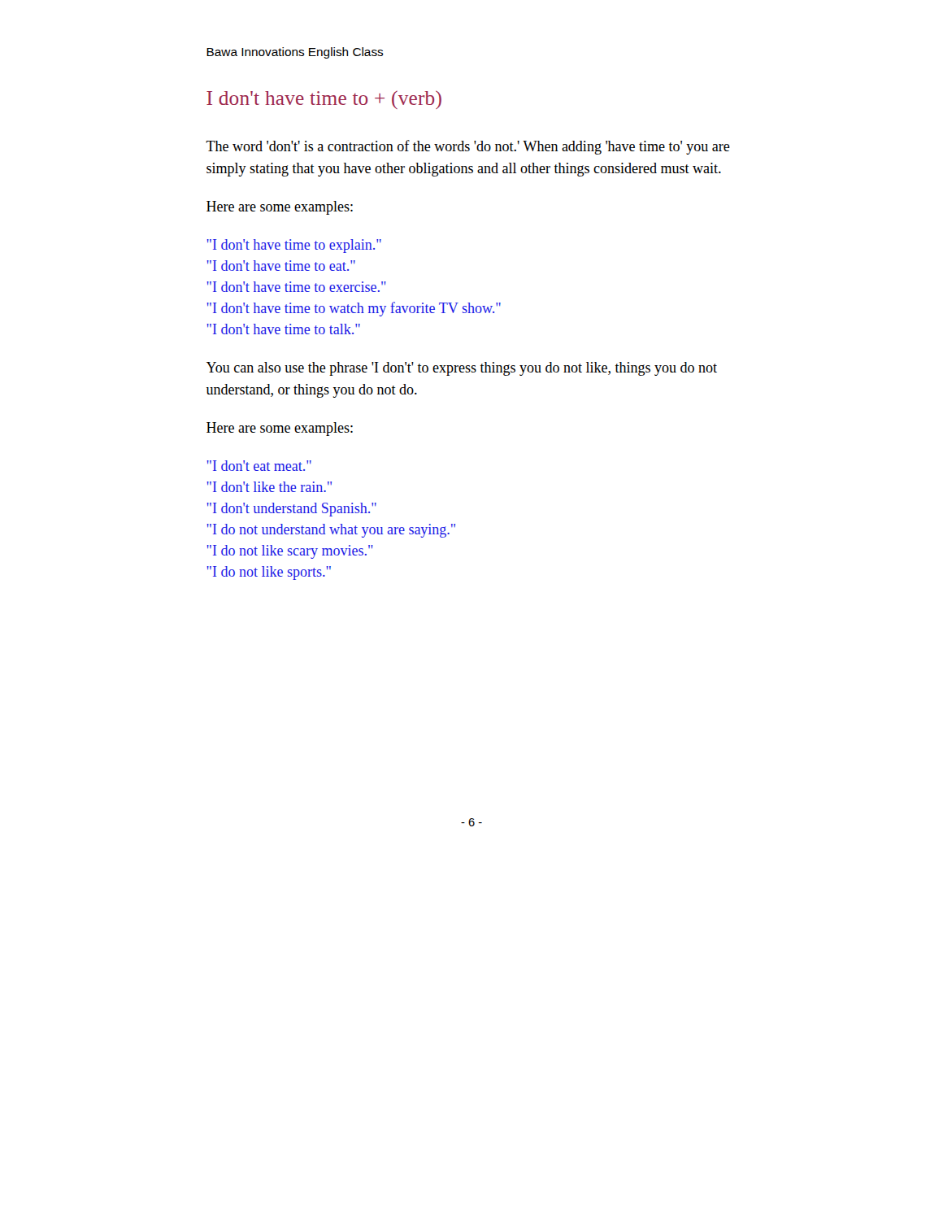Bawa Innovations English Class
I don't have time to + (verb)
The word 'don't' is a contraction of the words 'do not.' When adding 'have time to' you are simply stating that you have other obligations and all other things considered must wait.
Here are some examples:
"I don't have time to explain."
"I don't have time to eat."
"I don't have time to exercise."
"I don't have time to watch my favorite TV show."
"I don't have time to talk."
You can also use the phrase 'I don't' to express things you do not like, things you do not understand, or things you do not do.
Here are some examples:
"I don't eat meat."
"I don't like the rain."
"I don't understand Spanish."
"I do not understand what you are saying."
"I do not like scary movies."
"I do not like sports."
- 6 -